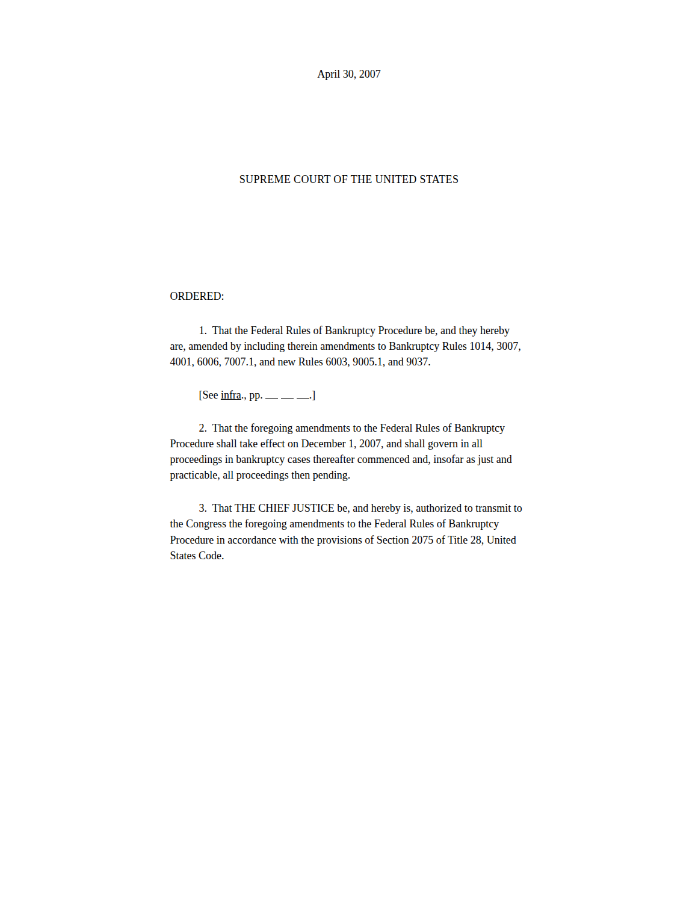April 30, 2007
SUPREME COURT OF THE UNITED STATES
ORDERED:
1. That the Federal Rules of Bankruptcy Procedure be, and they hereby are, amended by including therein amendments to Bankruptcy Rules 1014, 3007, 4001, 6006, 7007.1, and new Rules 6003, 9005.1, and 9037.
[See infra., pp. .]
2. That the foregoing amendments to the Federal Rules of Bankruptcy Procedure shall take effect on December 1, 2007, and shall govern in all proceedings in bankruptcy cases thereafter commenced and, insofar as just and practicable, all proceedings then pending.
3. That THE CHIEF JUSTICE be, and hereby is, authorized to transmit to the Congress the foregoing amendments to the Federal Rules of Bankruptcy Procedure in accordance with the provisions of Section 2075 of Title 28, United States Code.